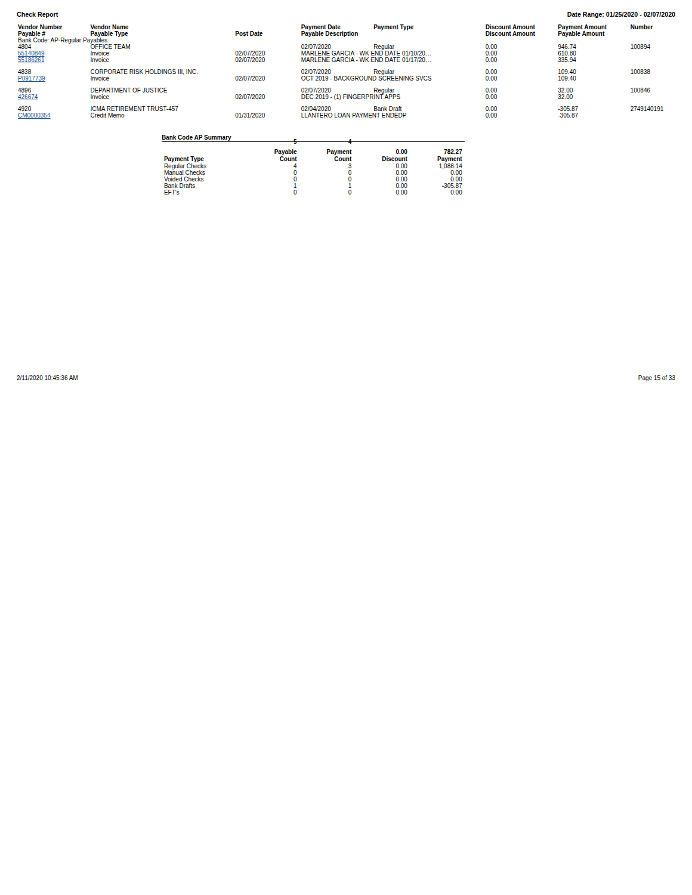Check Report
Date Range: 01/25/2020 - 02/07/2020
| Vendor Number | Vendor Name | | Payment Date | Payment Type | Discount Amount | Payment Amount | Number |
| --- | --- | --- | --- | --- | --- | --- | --- |
| Payable # | Payable Type | Post Date | Payable Description | Discount Amount | Payable Amount | |
| Bank Code: AP-Regular Payables |
| 4804 | OFFICE TEAM | | 02/07/2020 | Regular | 0.00 | 946.74 | 100894 |
| 55140849 | Invoice | 02/07/2020 | MARLENE GARCIA - WK END DATE 01/10/20… | 0.00 | 610.80 | |
| 55186261 | Invoice | 02/07/2020 | MARLENE GARCIA - WK END DATE 01/17/20… | 0.00 | 335.94 | |
| 4838 | CORPORATE RISK HOLDINGS III, INC. | | 02/07/2020 | Regular | 0.00 | 109.40 | 100838 |
| P0917739 | Invoice | 02/07/2020 | OCT 2019 - BACKGROUND SCREENING SVCS | 0.00 | 109.40 | |
| 4896 | DEPARTMENT OF JUSTICE | | 02/07/2020 | Regular | 0.00 | 32.00 | 100846 |
| 426674 | Invoice | 02/07/2020 | DEC 2019 - (1) FINGERPRINT APPS | 0.00 | 32.00 | |
| 4920 | ICMA RETIREMENT TRUST-457 | | 02/04/2020 | Bank Draft | 0.00 | -305.87 | 2749140191 |
| CM0000354 | Credit Memo | 01/31/2020 | LLANTERO LOAN PAYMENT ENDEDP | 0.00 | -305.87 | |
Bank Code AP Summary
| | 5 Payable | 4 Payment | 0.00 | 782.27 |
| --- | --- | --- | --- | --- |
| Payment Type | Count | Count | Discount | Payment |
| Regular Checks | 4 | 3 | 0.00 | 1,088.14 |
| Manual Checks | 0 | 0 | 0.00 | 0.00 |
| Voided Checks | 0 | 0 | 0.00 | 0.00 |
| Bank Drafts | 1 | 1 | 0.00 | -305.87 |
| EFT's | 0 | 0 | 0.00 | 0.00 |
2/11/2020 10:45:36 AM
Page 15 of 33